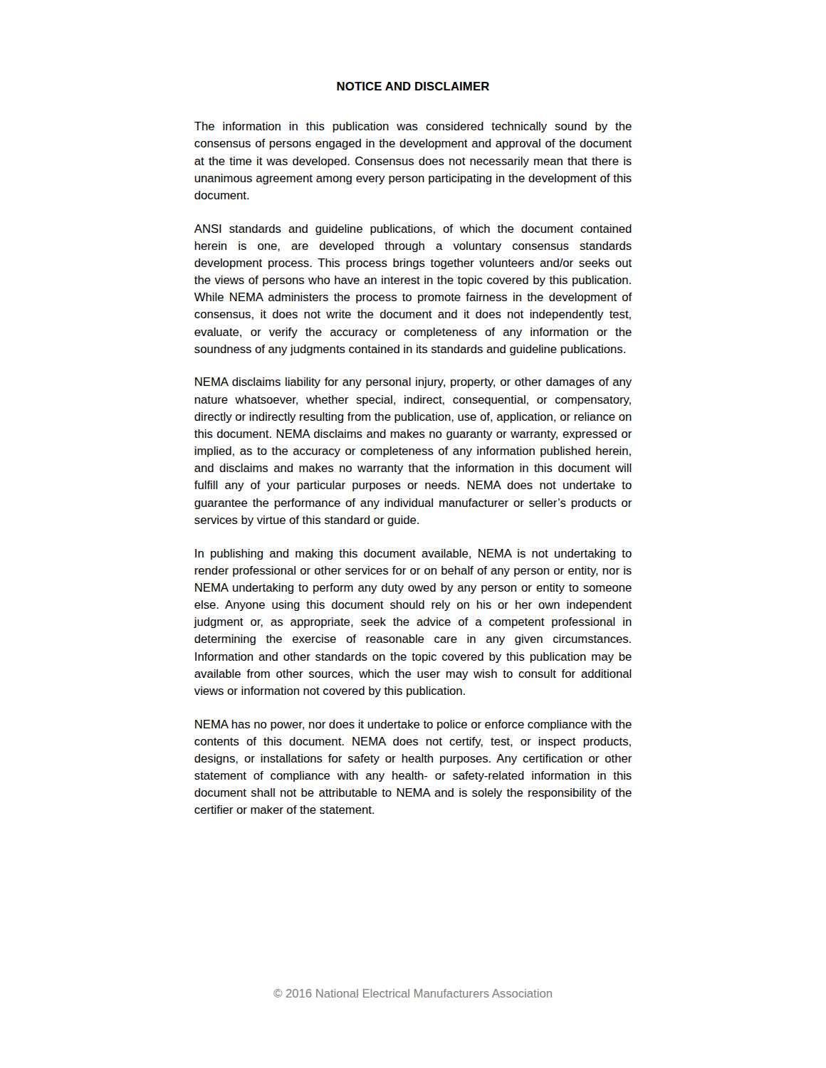NOTICE AND DISCLAIMER
The information in this publication was considered technically sound by the consensus of persons engaged in the development and approval of the document at the time it was developed. Consensus does not necessarily mean that there is unanimous agreement among every person participating in the development of this document.
ANSI standards and guideline publications, of which the document contained herein is one, are developed through a voluntary consensus standards development process. This process brings together volunteers and/or seeks out the views of persons who have an interest in the topic covered by this publication. While NEMA administers the process to promote fairness in the development of consensus, it does not write the document and it does not independently test, evaluate, or verify the accuracy or completeness of any information or the soundness of any judgments contained in its standards and guideline publications.
NEMA disclaims liability for any personal injury, property, or other damages of any nature whatsoever, whether special, indirect, consequential, or compensatory, directly or indirectly resulting from the publication, use of, application, or reliance on this document. NEMA disclaims and makes no guaranty or warranty, expressed or implied, as to the accuracy or completeness of any information published herein, and disclaims and makes no warranty that the information in this document will fulfill any of your particular purposes or needs. NEMA does not undertake to guarantee the performance of any individual manufacturer or seller’s products or services by virtue of this standard or guide.
In publishing and making this document available, NEMA is not undertaking to render professional or other services for or on behalf of any person or entity, nor is NEMA undertaking to perform any duty owed by any person or entity to someone else. Anyone using this document should rely on his or her own independent judgment or, as appropriate, seek the advice of a competent professional in determining the exercise of reasonable care in any given circumstances. Information and other standards on the topic covered by this publication may be available from other sources, which the user may wish to consult for additional views or information not covered by this publication.
NEMA has no power, nor does it undertake to police or enforce compliance with the contents of this document. NEMA does not certify, test, or inspect products, designs, or installations for safety or health purposes. Any certification or other statement of compliance with any health- or safety-related information in this document shall not be attributable to NEMA and is solely the responsibility of the certifier or maker of the statement.
© 2016 National Electrical Manufacturers Association